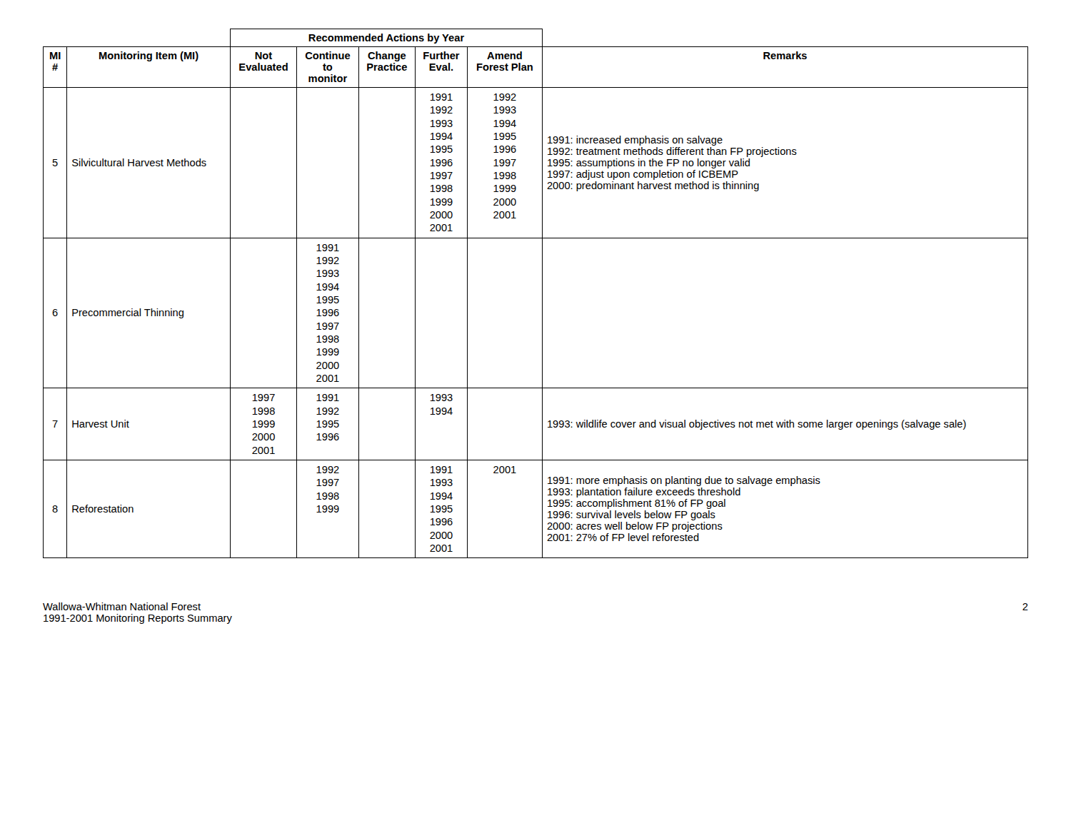| | | Recommended Actions by Year | |
| --- | --- | --- | --- |
| MI # | Monitoring Item (MI) | Not Evaluated | Continue to monitor | Change Practice | Further Eval. | Amend Forest Plan | Remarks |
| 5 | Silvicultural Harvest Methods | | | | 1991 1992 1993 1994 1995 1996 1997 1998 1999 2000 2001 | 1992 1993 1994 1995 1996 1997 1998 1999 2000 2001 | 1991: increased emphasis on salvage 1992: treatment methods different than FP projections 1995: assumptions in the FP no longer valid 1997: adjust upon completion of ICBEMP 2000: predominant harvest method is thinning |
| 6 | Precommercial Thinning | | 1991 1992 1993 1994 1995 1996 1997 1998 1999 2000 2001 | | | | |
| 7 | Harvest Unit | 1997 1998 1999 2000 2001 | 1991 1992 1995 1996 | | 1993 1994 | | 1993: wildlife cover and visual objectives not met with some larger openings (salvage sale) |
| 8 | Reforestation | | 1992 1997 1998 1999 | | 1991 1993 1994 1995 1996 2000 2001 | 2001 | 1991: more emphasis on planting due to salvage emphasis 1993: plantation failure exceeds threshold 1995: accomplishment 81% of FP goal 1996: survival levels below FP goals 2000: acres well below FP projections 2001: 27% of FP level reforested |
Wallowa-Whitman National Forest
1991-2001 Monitoring Reports Summary
2